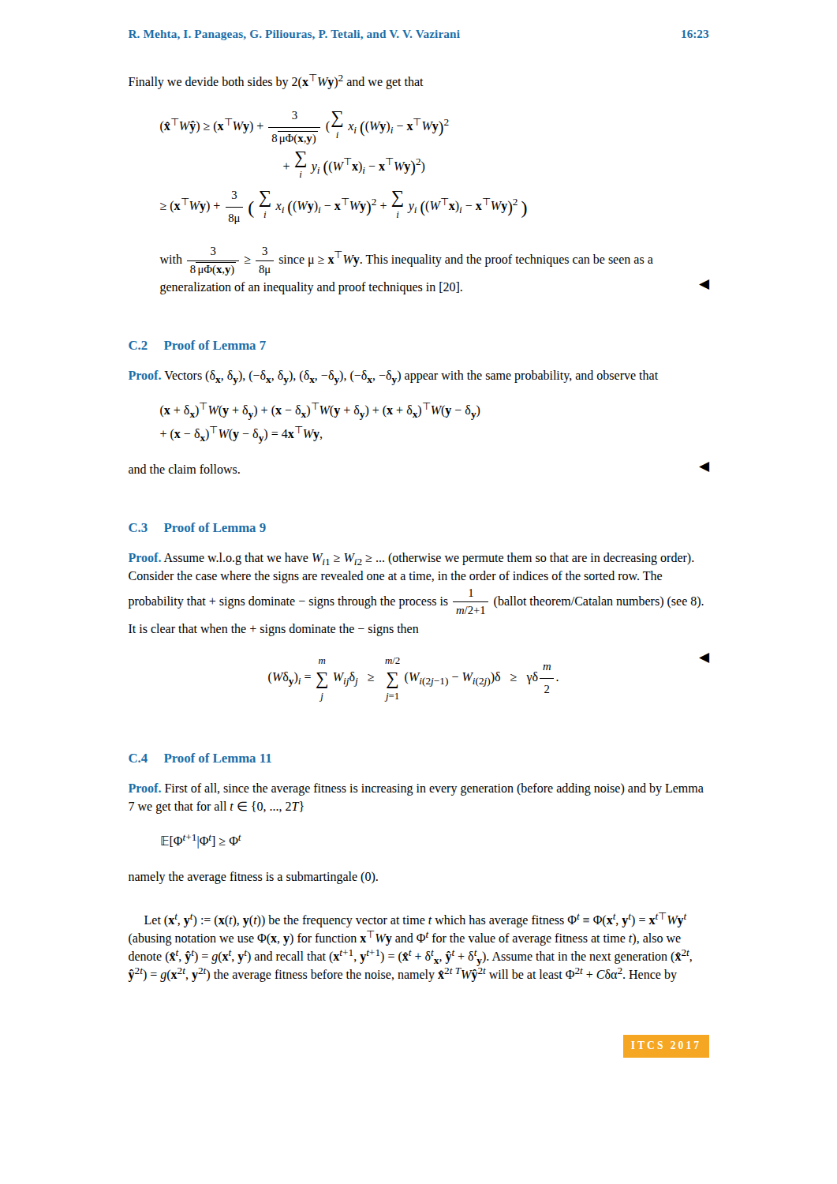R. Mehta, I. Panageas, G. Piliouras, P. Tetali, and V. V. Vazirani 16:23
Finally we devide both sides by 2(x⊤Wy)2 and we get that
(x̂⊤Wŷ) ≥ (x⊤Wy) + 38μΦ(x,y) (∑i xi ((Wy)i − x⊤Wy)2
+ ∑i yi ((W⊤x)i − x⊤Wy)2)
≥ (x⊤Wy) + 38μ ( ∑i xi ((Wy)i − x⊤Wy)2 + ∑i yi ((W⊤x)i − x⊤Wy)2 )
with 38μΦ(x,y) ≥ 38μ since μ ≥ x⊤Wy. This inequality and the proof techniques can be seen as a generalization of an inequality and proof techniques in [20]. ◀
C.2 Proof of Lemma 7
Proof. Vectors (δx, δy), (−δx, δy), (δx, −δy), (−δx, −δy) appear with the same probability, and observe that
(x + δx)⊤W(y + δy) + (x − δx)⊤W(y + δy) + (x + δx)⊤W(y − δy)
+ (x − δx)⊤W(y − δy) = 4x⊤Wy,
and the claim follows. ◀
C.3 Proof of Lemma 9
Proof. Assume w.l.o.g that we have Wi1 ≥ Wi2 ≥ ... (otherwise we permute them so that are in decreasing order). Consider the case where the signs are revealed one at a time, in the order of indices of the sorted row. The probability that + signs dominate − signs through the process is 1 m/2+1 (ballot theorem/Catalan numbers) (see 8). It is clear that when the + signs dominate the − signs then
(Wδy)i = m∑j Wijδj ≥ m/2∑j=1 (Wi(2j−1) − Wi(2j))δ ≥ γδm 2. ◀
C.4 Proof of Lemma 11
Proof. First of all, since the average fitness is increasing in every generation (before adding noise) and by Lemma 7 we get that for all t ∈ {0, ..., 2T}
𝔼[Φt+1|Φt] ≥ Φt
namely the average fitness is a submartingale (0).
Let (xt, yt) := (x(t), y(t)) be the frequency vector at time t which has average fitness Φt ≡ Φ(xt, yt) = xt⊤Wyt (abusing notation we use Φ(x, y) for function x⊤Wy and Φt for the value of average fitness at time t), also we denote (x̂t, ŷt) = g(xt, yt) and recall that (xt+1, yt+1) = (x̂t + δtx, ŷt + δty). Assume that in the next generation (x̂2t, ŷ2t) = g(x2t, y2t) the average fitness before the noise, namely x̂2t TWŷ2t will be at least Φ2t + Cδα2. Hence by
ITCS 2017